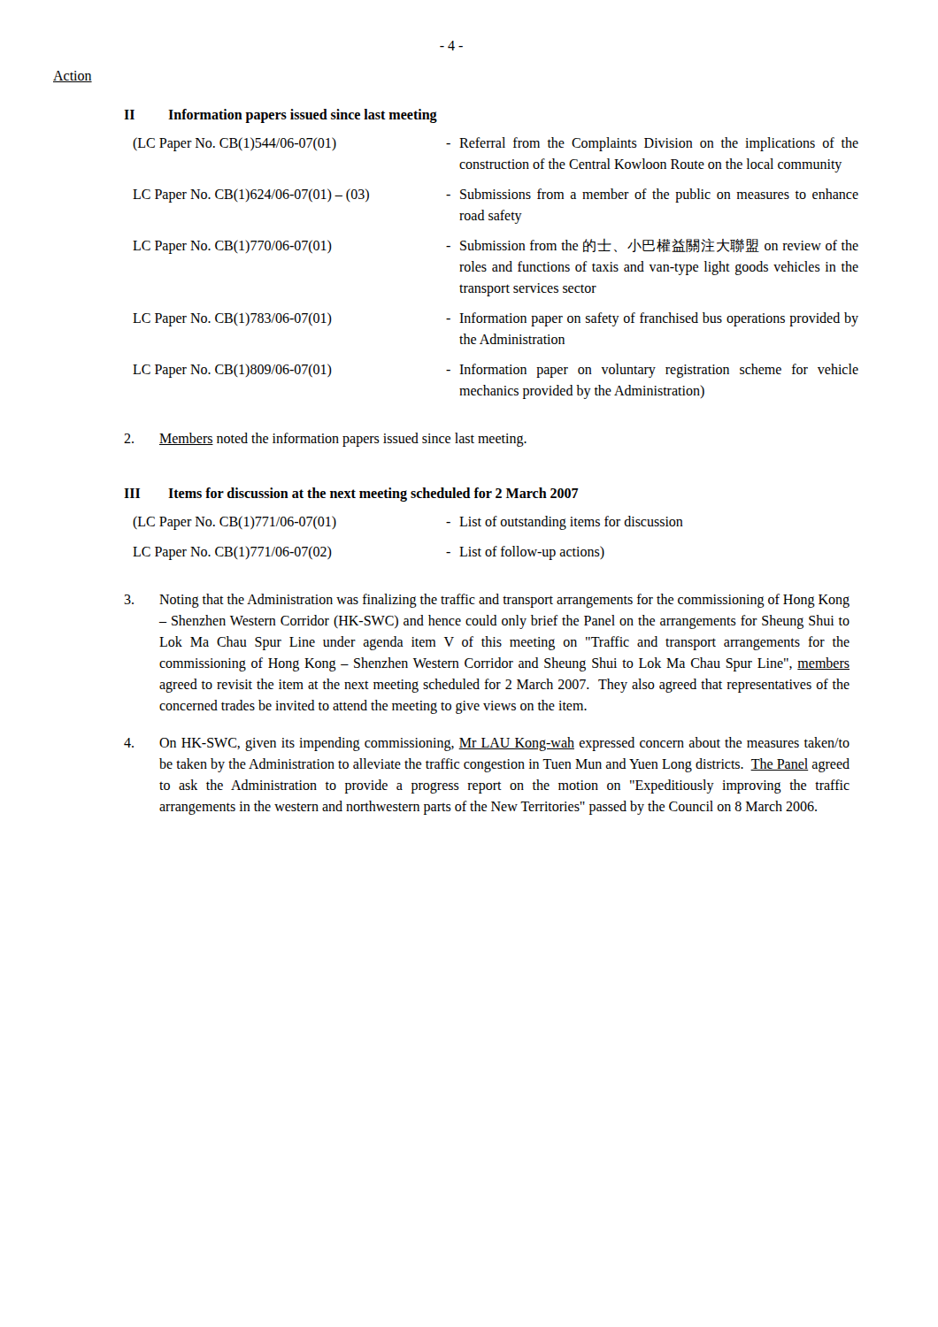- 4 -
Action
II Information papers issued since last meeting
| (LC Paper No. CB(1)544/06-07(01) | - | Referral from the Complaints Division on the implications of the construction of the Central Kowloon Route on the local community |
| LC Paper No. CB(1)624/06-07(01) – (03) | - | Submissions from a member of the public on measures to enhance road safety |
| LC Paper No. CB(1)770/06-07(01) | - | Submission from the 的士、小巴權益關注大聯盟 on review of the roles and functions of taxis and van-type light goods vehicles in the transport services sector |
| LC Paper No. CB(1)783/06-07(01) | - | Information paper on safety of franchised bus operations provided by the Administration |
| LC Paper No. CB(1)809/06-07(01) | - | Information paper on voluntary registration scheme for vehicle mechanics provided by the Administration) |
2. Members noted the information papers issued since last meeting.
III Items for discussion at the next meeting scheduled for 2 March 2007
| (LC Paper No. CB(1)771/06-07(01) | - | List of outstanding items for discussion |
| LC Paper No. CB(1)771/06-07(02) | - | List of follow-up actions) |
3. Noting that the Administration was finalizing the traffic and transport arrangements for the commissioning of Hong Kong – Shenzhen Western Corridor (HK-SWC) and hence could only brief the Panel on the arrangements for Sheung Shui to Lok Ma Chau Spur Line under agenda item V of this meeting on "Traffic and transport arrangements for the commissioning of Hong Kong – Shenzhen Western Corridor and Sheung Shui to Lok Ma Chau Spur Line", members agreed to revisit the item at the next meeting scheduled for 2 March 2007. They also agreed that representatives of the concerned trades be invited to attend the meeting to give views on the item.
4. On HK-SWC, given its impending commissioning, Mr LAU Kong-wah expressed concern about the measures taken/to be taken by the Administration to alleviate the traffic congestion in Tuen Mun and Yuen Long districts. The Panel agreed to ask the Administration to provide a progress report on the motion on "Expeditiously improving the traffic arrangements in the western and northwestern parts of the New Territories" passed by the Council on 8 March 2006.